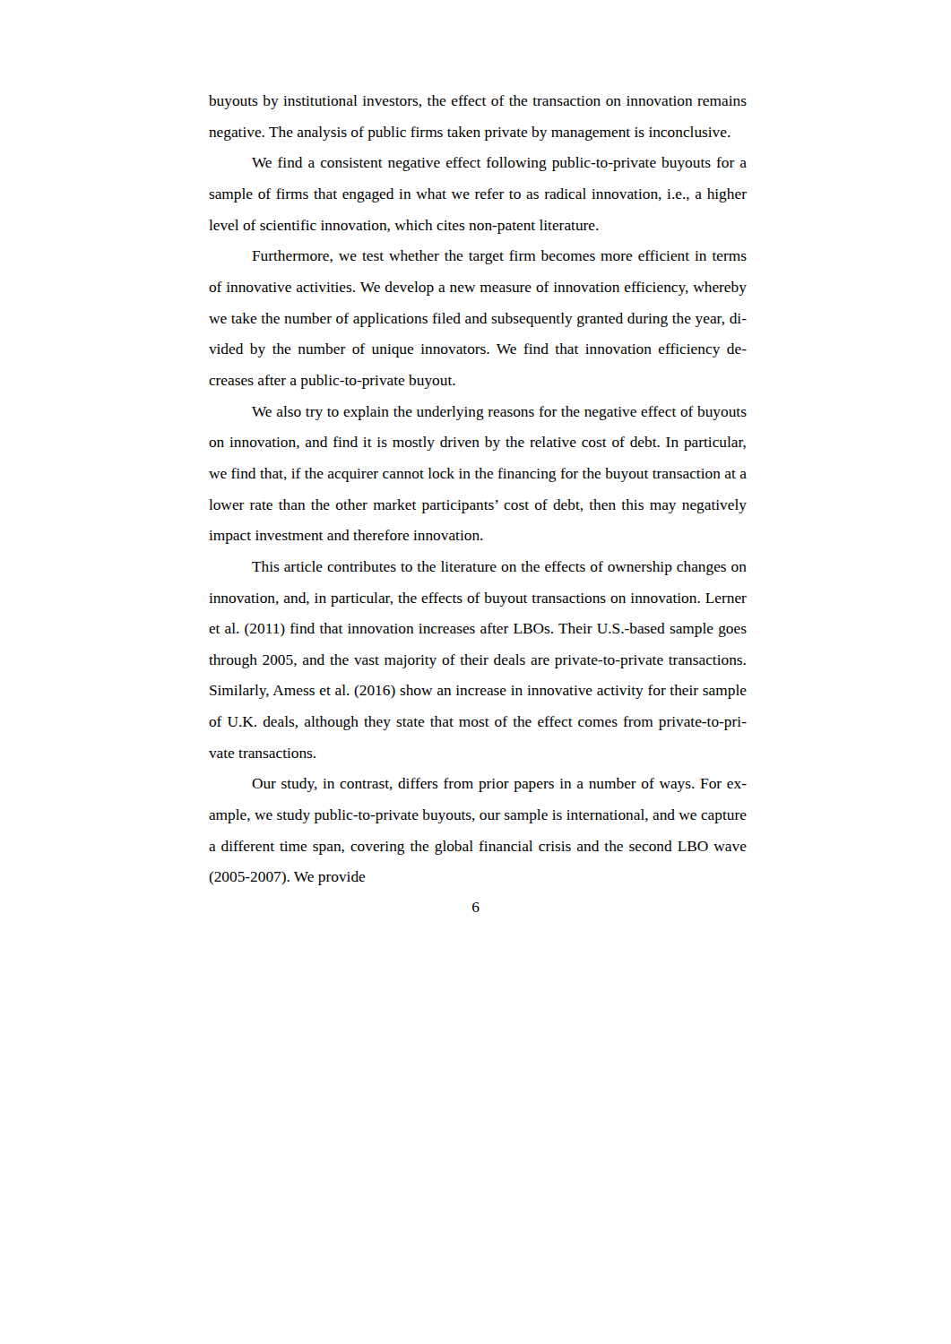buyouts by institutional investors, the effect of the transaction on innovation remains negative. The analysis of public firms taken private by management is inconclusive.
We find a consistent negative effect following public-to-private buyouts for a sample of firms that engaged in what we refer to as radical innovation, i.e., a higher level of scientific innovation, which cites non-patent literature.
Furthermore, we test whether the target firm becomes more efficient in terms of innovative activities. We develop a new measure of innovation efficiency, whereby we take the number of applications filed and subsequently granted during the year, divided by the number of unique innovators. We find that innovation efficiency decreases after a public-to-private buyout.
We also try to explain the underlying reasons for the negative effect of buyouts on innovation, and find it is mostly driven by the relative cost of debt. In particular, we find that, if the acquirer cannot lock in the financing for the buyout transaction at a lower rate than the other market participants’ cost of debt, then this may negatively impact investment and therefore innovation.
This article contributes to the literature on the effects of ownership changes on innovation, and, in particular, the effects of buyout transactions on innovation. Lerner et al. (2011) find that innovation increases after LBOs. Their U.S.-based sample goes through 2005, and the vast majority of their deals are private-to-private transactions. Similarly, Amess et al. (2016) show an increase in innovative activity for their sample of U.K. deals, although they state that most of the effect comes from private-to-private transactions.
Our study, in contrast, differs from prior papers in a number of ways. For example, we study public-to-private buyouts, our sample is international, and we capture a different time span, covering the global financial crisis and the second LBO wave (2005-2007). We provide
6